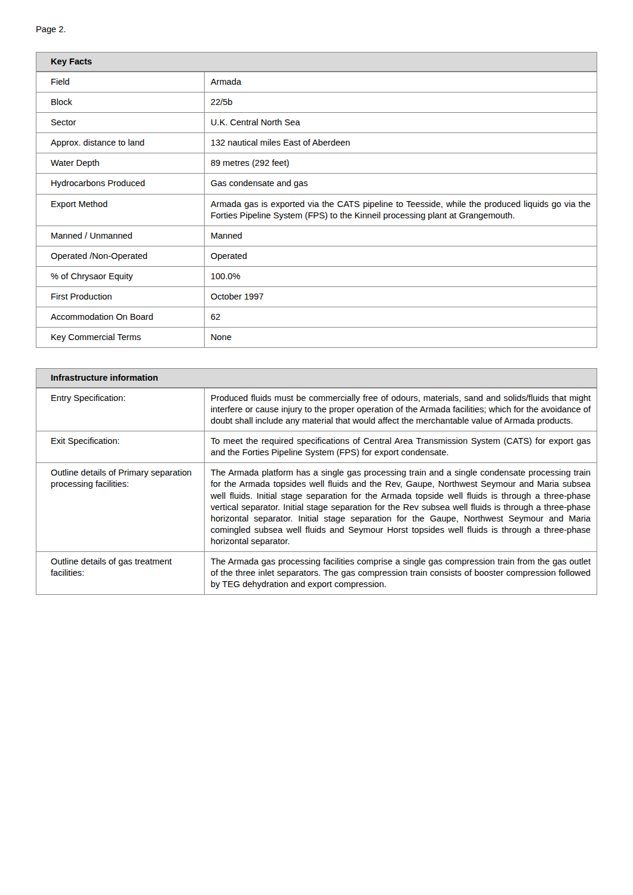Page 2.
Key Facts
| Field | Armada |
| Block | 22/5b |
| Sector | U.K. Central North Sea |
| Approx. distance to land | 132 nautical miles East of Aberdeen |
| Water Depth | 89 metres (292 feet) |
| Hydrocarbons Produced | Gas condensate and gas |
| Export Method | Armada gas is exported via the CATS pipeline to Teesside, while the produced liquids go via the Forties Pipeline System (FPS) to the Kinneil processing plant at Grangemouth. |
| Manned / Unmanned | Manned |
| Operated /Non-Operated | Operated |
| % of Chrysaor Equity | 100.0% |
| First Production | October 1997 |
| Accommodation On Board | 62 |
| Key Commercial Terms | None |
Infrastructure information
| Entry Specification: | Produced fluids must be commercially free of odours, materials, sand and solids/fluids that might interfere or cause injury to the proper operation of the Armada facilities; which for the avoidance of doubt shall include any material that would affect the merchantable value of Armada products. |
| Exit Specification: | To meet the required specifications of Central Area Transmission System (CATS) for export gas and the Forties Pipeline System (FPS) for export condensate. |
| Outline details of Primary separation processing facilities: | The Armada platform has a single gas processing train and a single condensate processing train for the Armada topsides well fluids and the Rev, Gaupe, Northwest Seymour and Maria subsea well fluids. Initial stage separation for the Armada topside well fluids is through a three-phase vertical separator. Initial stage separation for the Rev subsea well fluids is through a three-phase horizontal separator. Initial stage separation for the Gaupe, Northwest Seymour and Maria comingled subsea well fluids and Seymour Horst topsides well fluids is through a three-phase horizontal separator. |
| Outline details of gas treatment facilities: | The Armada gas processing facilities comprise a single gas compression train from the gas outlet of the three inlet separators. The gas compression train consists of booster compression followed by TEG dehydration and export compression. |